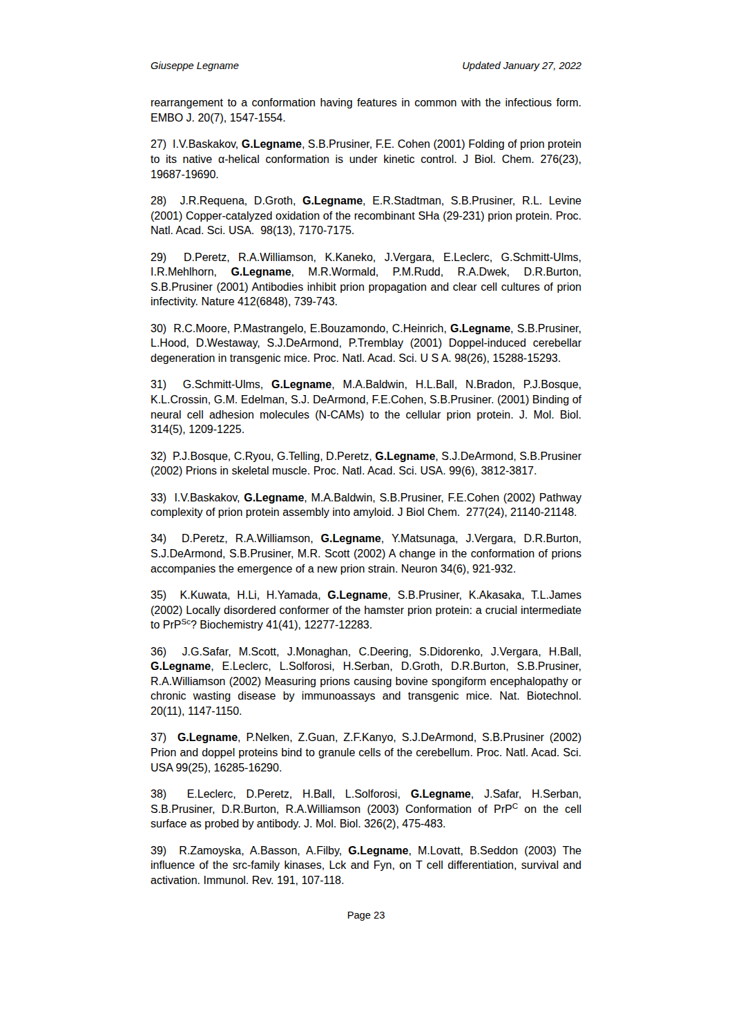Giuseppe Legname
Updated January 27, 2022
rearrangement to a conformation having features in common with the infectious form. EMBO J. 20(7), 1547-1554.
27) I.V.Baskakov, G.Legname, S.B.Prusiner, F.E. Cohen (2001) Folding of prion protein to its native α-helical conformation is under kinetic control. J Biol. Chem. 276(23), 19687-19690.
28) J.R.Requena, D.Groth, G.Legname, E.R.Stadtman, S.B.Prusiner, R.L. Levine (2001) Copper-catalyzed oxidation of the recombinant SHa (29-231) prion protein. Proc. Natl. Acad. Sci. USA. 98(13), 7170-7175.
29) D.Peretz, R.A.Williamson, K.Kaneko, J.Vergara, E.Leclerc, G.Schmitt-Ulms, I.R.Mehlhorn, G.Legname, M.R.Wormald, P.M.Rudd, R.A.Dwek, D.R.Burton, S.B.Prusiner (2001) Antibodies inhibit prion propagation and clear cell cultures of prion infectivity. Nature 412(6848), 739-743.
30) R.C.Moore, P.Mastrangelo, E.Bouzamondo, C.Heinrich, G.Legname, S.B.Prusiner, L.Hood, D.Westaway, S.J.DeArmond, P.Tremblay (2001) Doppel-induced cerebellar degeneration in transgenic mice. Proc. Natl. Acad. Sci. U S A. 98(26), 15288-15293.
31) G.Schmitt-Ulms, G.Legname, M.A.Baldwin, H.L.Ball, N.Bradon, P.J.Bosque, K.L.Crossin, G.M. Edelman, S.J. DeArmond, F.E.Cohen, S.B.Prusiner. (2001) Binding of neural cell adhesion molecules (N-CAMs) to the cellular prion protein. J. Mol. Biol. 314(5), 1209-1225.
32) P.J.Bosque, C.Ryou, G.Telling, D.Peretz, G.Legname, S.J.DeArmond, S.B.Prusiner (2002) Prions in skeletal muscle. Proc. Natl. Acad. Sci. USA. 99(6), 3812-3817.
33) I.V.Baskakov, G.Legname, M.A.Baldwin, S.B.Prusiner, F.E.Cohen (2002) Pathway complexity of prion protein assembly into amyloid. J Biol Chem. 277(24), 21140-21148.
34) D.Peretz, R.A.Williamson, G.Legname, Y.Matsunaga, J.Vergara, D.R.Burton, S.J.DeArmond, S.B.Prusiner, M.R. Scott (2002) A change in the conformation of prions accompanies the emergence of a new prion strain. Neuron 34(6), 921-932.
35) K.Kuwata, H.Li, H.Yamada, G.Legname, S.B.Prusiner, K.Akasaka, T.L.James (2002) Locally disordered conformer of the hamster prion protein: a crucial intermediate to PrPSc? Biochemistry 41(41), 12277-12283.
36) J.G.Safar, M.Scott, J.Monaghan, C.Deering, S.Didorenko, J.Vergara, H.Ball, G.Legname, E.Leclerc, L.Solforosi, H.Serban, D.Groth, D.R.Burton, S.B.Prusiner, R.A.Williamson (2002) Measuring prions causing bovine spongiform encephalopathy or chronic wasting disease by immunoassays and transgenic mice. Nat. Biotechnol. 20(11), 1147-1150.
37) G.Legname, P.Nelken, Z.Guan, Z.F.Kanyo, S.J.DeArmond, S.B.Prusiner (2002) Prion and doppel proteins bind to granule cells of the cerebellum. Proc. Natl. Acad. Sci. USA 99(25), 16285-16290.
38) E.Leclerc, D.Peretz, H.Ball, L.Solforosi, G.Legname, J.Safar, H.Serban, S.B.Prusiner, D.R.Burton, R.A.Williamson (2003) Conformation of PrPC on the cell surface as probed by antibody. J. Mol. Biol. 326(2), 475-483.
39) R.Zamoyska, A.Basson, A.Filby, G.Legname, M.Lovatt, B.Seddon (2003) The influence of the src-family kinases, Lck and Fyn, on T cell differentiation, survival and activation. Immunol. Rev. 191, 107-118.
Page 23